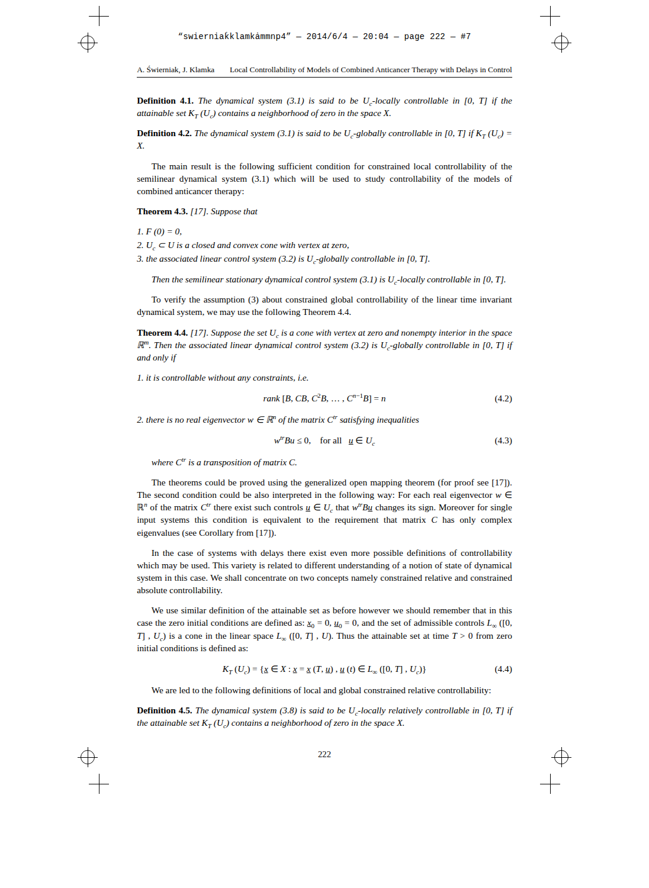“swierniak̇klamkȧmmnp4” — 2014/6/4 — 20:04 — page 222 — #7
A. Świerniak, J. Klamka Local Controllability of Models of Combined Anticancer Therapy with Delays in Control
Definition 4.1. The dynamical system (3.1) is said to be Uc-locally controllable in [0, T] if the attainable set KT (Uc) contains a neighborhood of zero in the space X.
Definition 4.2. The dynamical system (3.1) is said to be Uc-globally controllable in [0, T] if KT (Uc) = X.
The main result is the following sufficient condition for constrained local controllability of the semilinear dynamical system (3.1) which will be used to study controllability of the models of combined anticancer therapy:
Theorem 4.3. [17]. Suppose that
1. F (0) = 0,
2. Uc ⊂ U is a closed and convex cone with vertex at zero,
3. the associated linear control system (3.2) is Uc-globally controllable in [0, T].
Then the semilinear stationary dynamical control system (3.1) is Uc-locally controllable in [0, T].
To verify the assumption (3) about constrained global controllability of the linear time invariant dynamical system, we may use the following Theorem 4.4.
Theorem 4.4. [17]. Suppose the set Uc is a cone with vertex at zero and nonempty interior in the space ℝm. Then the associated linear dynamical control system (3.2) is Uc-globally controllable in [0, T] if and only if
1. it is controllable without any constraints, i.e.
rank [B, CB, C2B, … , Cn−1B] = n (4.2)
2. there is no real eigenvector w ∈ ℝn of the matrix Ctr satisfying inequalities
wtrBu ≤ 0, for all u ∈ Uc (4.3)
where Ctr is a transposition of matrix C.
The theorems could be proved using the generalized open mapping theorem (for proof see [17]). The second condition could be also interpreted in the following way: For each real eigenvector w ∈ ℝn of the matrix Ctr there exist such controls u ∈ Uc that wtrBu changes its sign. Moreover for single input systems this condition is equivalent to the requirement that matrix C has only complex eigenvalues (see Corollary from [17]).
In the case of systems with delays there exist even more possible definitions of controllability which may be used. This variety is related to different understanding of a notion of state of dynamical system in this case. We shall concentrate on two concepts namely constrained relative and constrained absolute controllability.
We use similar definition of the attainable set as before however we should remember that in this case the zero initial conditions are defined as: x0 = 0, u0 = 0, and the set of admissible controls L∞ ([0, T] , Uc) is a cone in the linear space L∞ ([0, T] , U). Thus the attainable set at time T > 0 from zero initial conditions is defined as:
KT (Uc) = {x ∈ X : x = x (T, u) , u (t) ∈ L∞ ([0, T] , Uc)} (4.4)
We are led to the following definitions of local and global constrained relative controllability:
Definition 4.5. The dynamical system (3.8) is said to be Uc-locally relatively controllable in [0, T] if the attainable set KT (Uc) contains a neighborhood of zero in the space X.
222